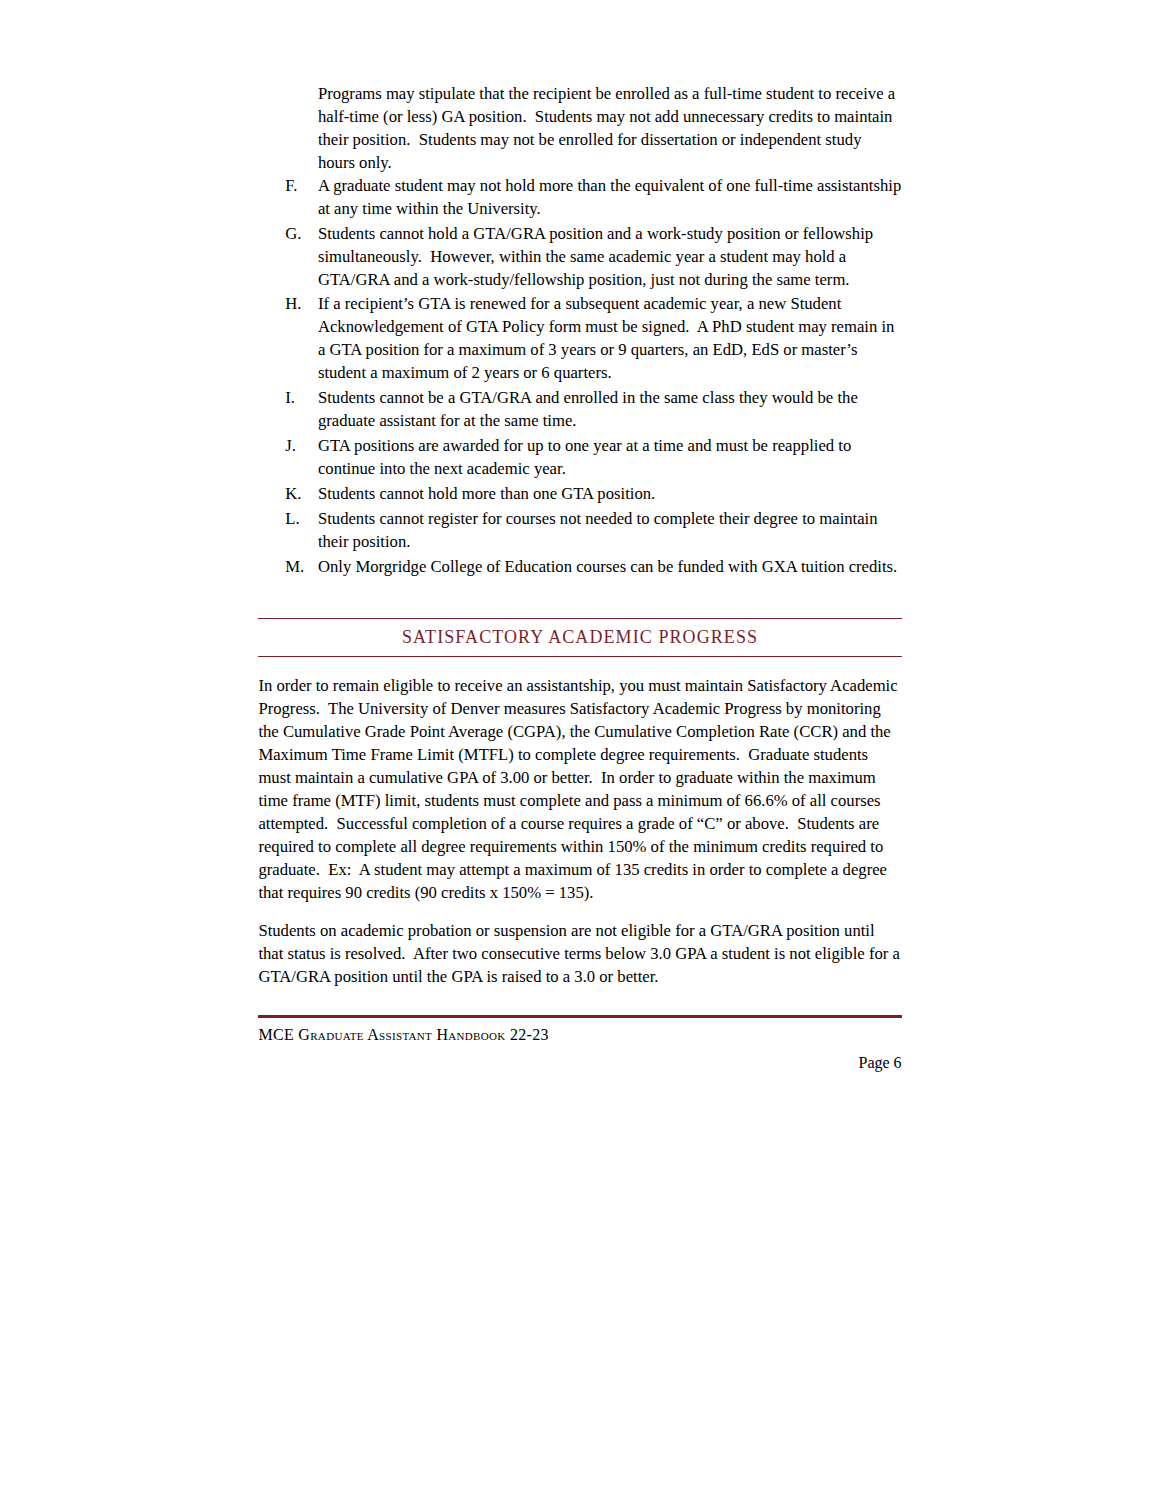Programs may stipulate that the recipient be enrolled as a full-time student to receive a half-time (or less) GA position. Students may not add unnecessary credits to maintain their position. Students may not be enrolled for dissertation or independent study hours only.
F. A graduate student may not hold more than the equivalent of one full-time assistantship at any time within the University.
G. Students cannot hold a GTA/GRA position and a work-study position or fellowship simultaneously. However, within the same academic year a student may hold a GTA/GRA and a work-study/fellowship position, just not during the same term.
H. If a recipient’s GTA is renewed for a subsequent academic year, a new Student Acknowledgement of GTA Policy form must be signed. A PhD student may remain in a GTA position for a maximum of 3 years or 9 quarters, an EdD, EdS or master’s student a maximum of 2 years or 6 quarters.
I. Students cannot be a GTA/GRA and enrolled in the same class they would be the graduate assistant for at the same time.
J. GTA positions are awarded for up to one year at a time and must be reapplied to continue into the next academic year.
K. Students cannot hold more than one GTA position.
L. Students cannot register for courses not needed to complete their degree to maintain their position.
M. Only Morgridge College of Education courses can be funded with GXA tuition credits.
Satisfactory Academic Progress
In order to remain eligible to receive an assistantship, you must maintain Satisfactory Academic Progress. The University of Denver measures Satisfactory Academic Progress by monitoring the Cumulative Grade Point Average (CGPA), the Cumulative Completion Rate (CCR) and the Maximum Time Frame Limit (MTFL) to complete degree requirements. Graduate students must maintain a cumulative GPA of 3.00 or better. In order to graduate within the maximum time frame (MTF) limit, students must complete and pass a minimum of 66.6% of all courses attempted. Successful completion of a course requires a grade of “C” or above. Students are required to complete all degree requirements within 150% of the minimum credits required to graduate. Ex: A student may attempt a maximum of 135 credits in order to complete a degree that requires 90 credits (90 credits x 150% = 135).
Students on academic probation or suspension are not eligible for a GTA/GRA position until that status is resolved. After two consecutive terms below 3.0 GPA a student is not eligible for a GTA/GRA position until the GPA is raised to a 3.0 or better.
MCE Graduate Assistant Handbook 22-23
Page 6